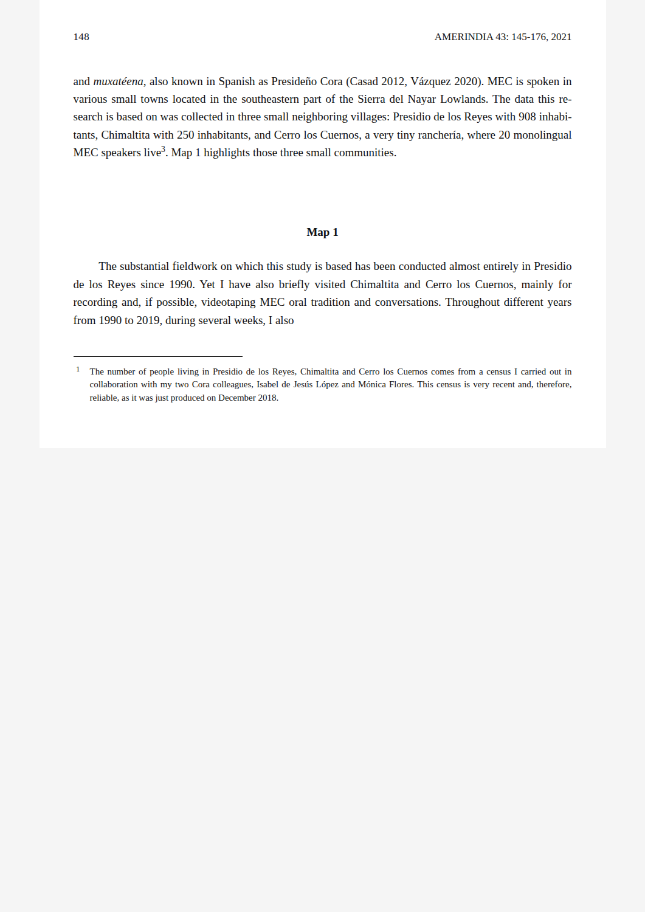148 AMERINDIA 43: 145-176, 2021
and muxatéena, also known in Spanish as Presideño Cora (Casad 2012, Vázquez 2020). MEC is spoken in various small towns located in the southeastern part of the Sierra del Nayar Lowlands. The data this research is based on was collected in three small neighboring villages: Presidio de los Reyes with 908 inhabitants, Chimaltita with 250 inhabitants, and Cerro los Cuernos, a very tiny ranchería, where 20 monolingual MEC speakers live3. Map 1 highlights those three small communities.
Map 1
The substantial fieldwork on which this study is based has been conducted almost entirely in Presidio de los Reyes since 1990. Yet I have also briefly visited Chimaltita and Cerro los Cuernos, mainly for recording and, if possible, videotaping MEC oral tradition and conversations. Throughout different years from 1990 to 2019, during several weeks, I also
The number of people living in Presidio de los Reyes, Chimaltita and Cerro los Cuernos comes from a census I carried out in collaboration with my two Cora colleagues, Isabel de Jesús López and Mónica Flores. This census is very recent and, therefore, reliable, as it was just produced on December 2018.